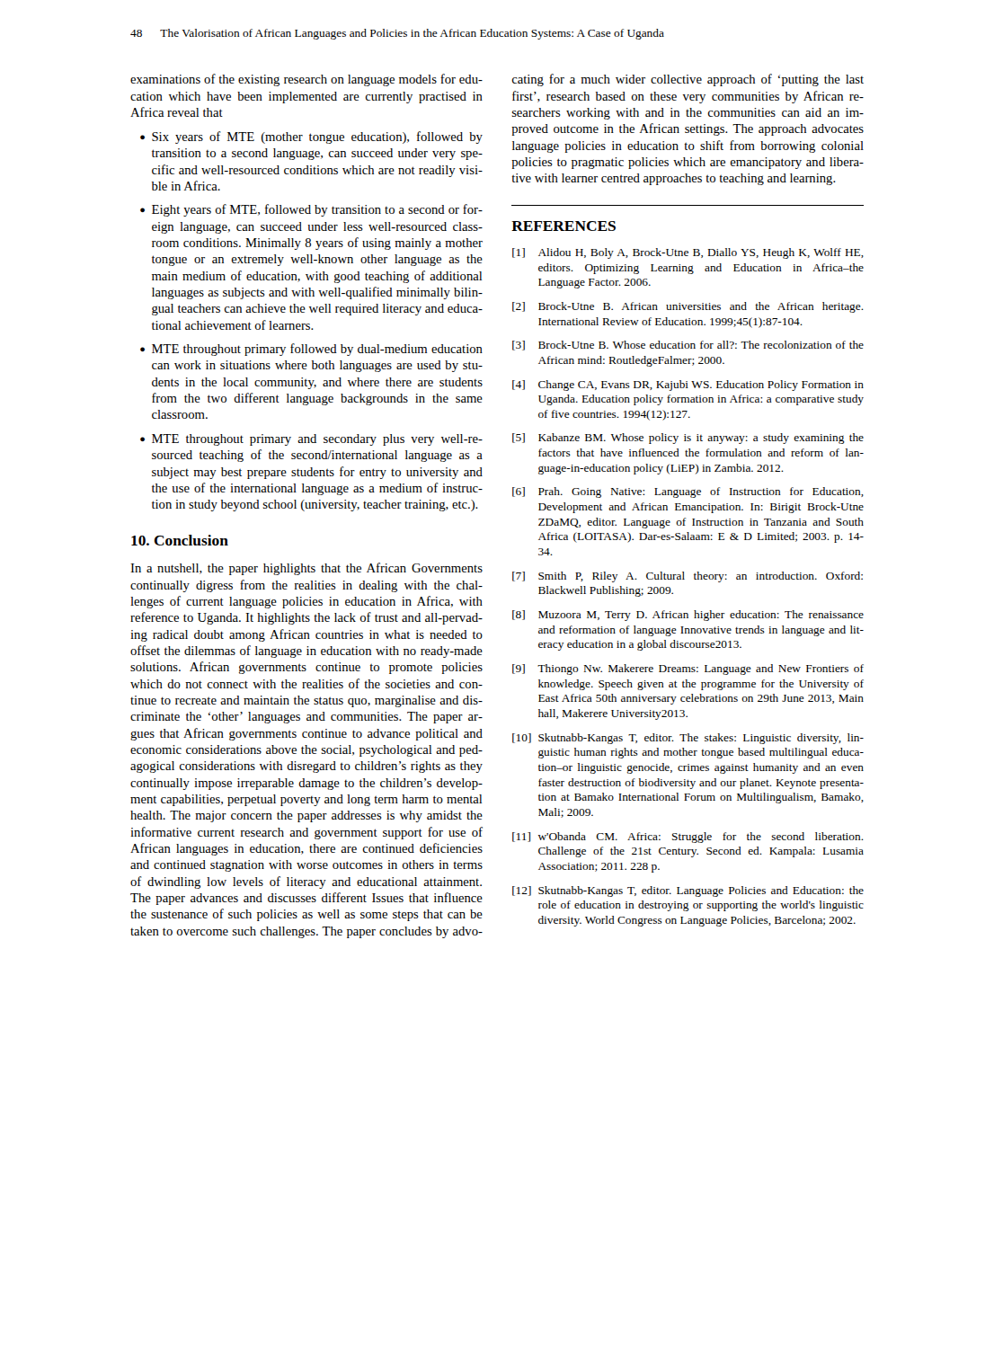48 The Valorisation of African Languages and Policies in the African Education Systems: A Case of Uganda
examinations of the existing research on language models for education which have been implemented are currently practised in Africa reveal that
Six years of MTE (mother tongue education), followed by transition to a second language, can succeed under very specific and well-resourced conditions which are not readily visible in Africa.
Eight years of MTE, followed by transition to a second or foreign language, can succeed under less well-resourced classroom conditions. Minimally 8 years of using mainly a mother tongue or an extremely well-known other language as the main medium of education, with good teaching of additional languages as subjects and with well-qualified minimally bilingual teachers can achieve the well required literacy and educational achievement of learners.
MTE throughout primary followed by dual-medium education can work in situations where both languages are used by students in the local community, and where there are students from the two different language backgrounds in the same classroom.
MTE throughout primary and secondary plus very well-resourced teaching of the second/international language as a subject may best prepare students for entry to university and the use of the international language as a medium of instruction in study beyond school (university, teacher training, etc.).
10. Conclusion
In a nutshell, the paper highlights that the African Governments continually digress from the realities in dealing with the challenges of current language policies in education in Africa, with reference to Uganda. It highlights the lack of trust and all-pervading radical doubt among African countries in what is needed to offset the dilemmas of language in education with no ready-made solutions. African governments continue to promote policies which do not connect with the realities of the societies and continue to recreate and maintain the status quo, marginalise and discriminate the ‘other’ languages and communities. The paper argues that African governments continue to advance political and economic considerations above the social, psychological and pedagogical considerations with disregard to children’s rights as they continually impose irreparable damage to the children’s development capabilities, perpetual poverty and long term harm to mental health. The major concern the paper addresses is why amidst the informative current research and government support for use of African languages in education, there are continued deficiencies and continued stagnation with worse outcomes in others in terms of dwindling low levels of literacy and educational attainment. The paper advances and discusses different Issues that influence the sustenance of such policies as well as some steps that can be taken to overcome such challenges. The paper concludes by advocating for a much wider collective approach of ‘putting the last first’, research based on these very communities by African researchers working with and in the communities can aid an improved outcome in the African settings. The approach advocates language policies in education to shift from borrowing colonial policies to pragmatic policies which are emancipatory and liberative with learner centred approaches to teaching and learning.
REFERENCES
Alidou H, Boly A, Brock-Utne B, Diallo YS, Heugh K, Wolff HE, editors. Optimizing Learning and Education in Africa–the Language Factor. 2006.
Brock-Utne B. African universities and the African heritage. International Review of Education. 1999;45(1):87-104.
Brock-Utne B. Whose education for all?: The recolonization of the African mind: RoutledgeFalmer; 2000.
Change CA, Evans DR, Kajubi WS. Education Policy Formation in Uganda. Education policy formation in Africa: a comparative study of five countries. 1994(12):127.
Kabanze BM. Whose policy is it anyway: a study examining the factors that have influenced the formulation and reform of language-in-education policy (LiEP) in Zambia. 2012.
Prah. Going Native: Language of Instruction for Education, Development and African Emancipation. In: Birigit Brock-Utne ZDaMQ, editor. Language of Instruction in Tanzania and South Africa (LOITASA). Dar-es-Salaam: E & D Limited; 2003. p. 14-34.
Smith P, Riley A. Cultural theory: an introduction. Oxford: Blackwell Publishing; 2009.
Muzoora M, Terry D. African higher education: The renaissance and reformation of language Innovative trends in language and literacy education in a global discourse2013.
Thiongo Nw. Makerere Dreams: Language and New Frontiers of knowledge. Speech given at the programme for the University of East Africa 50th anniversary celebrations on 29th June 2013, Main hall, Makerere University2013.
Skutnabb-Kangas T, editor. The stakes: Linguistic diversity, linguistic human rights and mother tongue based multilingual education–or linguistic genocide, crimes against humanity and an even faster destruction of biodiversity and our planet. Keynote presentation at Bamako International Forum on Multilingualism, Bamako, Mali; 2009.
w'Obanda CM. Africa: Struggle for the second liberation. Challenge of the 21st Century. Second ed. Kampala: Lusamia Association; 2011. 228 p.
Skutnabb-Kangas T, editor. Language Policies and Education: the role of education in destroying or supporting the world's linguistic diversity. World Congress on Language Policies, Barcelona; 2002.